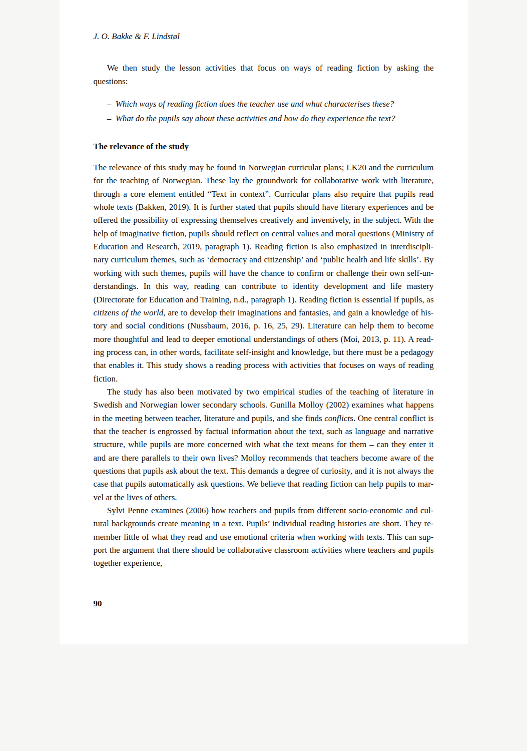J. O. Bakke & F. Lindstøl
We then study the lesson activities that focus on ways of reading fiction by asking the questions:
Which ways of reading fiction does the teacher use and what characterises these?
What do the pupils say about these activities and how do they experience the text?
The relevance of the study
The relevance of this study may be found in Norwegian curricular plans; LK20 and the curriculum for the teaching of Norwegian. These lay the groundwork for collaborative work with literature, through a core element entitled “Text in context”. Curricular plans also require that pupils read whole texts (Bakken, 2019). It is further stated that pupils should have literary experiences and be offered the possibility of expressing themselves creatively and inventively, in the subject. With the help of imaginative fiction, pupils should reflect on central values and moral questions (Ministry of Education and Research, 2019, paragraph 1). Reading fiction is also emphasized in interdisciplinary curriculum themes, such as ‘democracy and citizenship’ and ‘public health and life skills’. By working with such themes, pupils will have the chance to confirm or challenge their own self-understandings. In this way, reading can contribute to identity development and life mastery (Directorate for Education and Training, n.d., paragraph 1). Reading fiction is essential if pupils, as citizens of the world, are to develop their imaginations and fantasies, and gain a knowledge of history and social conditions (Nussbaum, 2016, p. 16, 25, 29). Literature can help them to become more thoughtful and lead to deeper emotional understandings of others (Moi, 2013, p. 11). A reading process can, in other words, facilitate self-insight and knowledge, but there must be a pedagogy that enables it. This study shows a reading process with activities that focuses on ways of reading fiction.
The study has also been motivated by two empirical studies of the teaching of literature in Swedish and Norwegian lower secondary schools. Gunilla Molloy (2002) examines what happens in the meeting between teacher, literature and pupils, and she finds conflicts. One central conflict is that the teacher is engrossed by factual information about the text, such as language and narrative structure, while pupils are more concerned with what the text means for them – can they enter it and are there parallels to their own lives? Molloy recommends that teachers become aware of the questions that pupils ask about the text. This demands a degree of curiosity, and it is not always the case that pupils automatically ask questions. We believe that reading fiction can help pupils to marvel at the lives of others.
Sylvi Penne examines (2006) how teachers and pupils from different socio-economic and cultural backgrounds create meaning in a text. Pupils’ individual reading histories are short. They remember little of what they read and use emotional criteria when working with texts. This can support the argument that there should be collaborative classroom activities where teachers and pupils together experience,
90